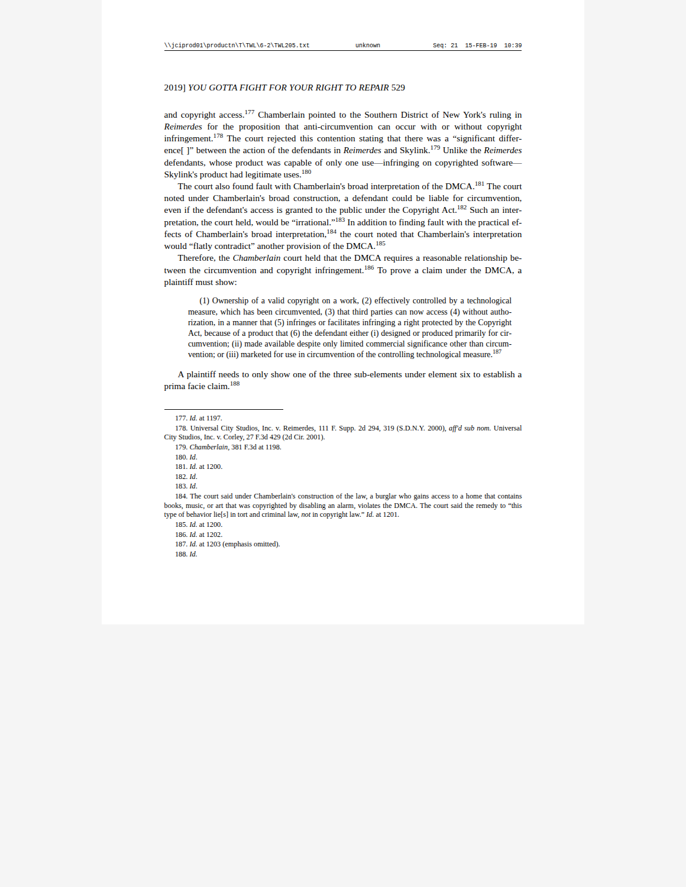\\jciprod01\productn\T\TWL\6-2\TWL205.txt unknown Seq: 21 15-FEB-19 10:39
2019] YOU GOTTA FIGHT FOR YOUR RIGHT TO REPAIR 529
and copyright access.177 Chamberlain pointed to the Southern District of New York's ruling in Reimerdes for the proposition that anti-circumvention can occur with or without copyright infringement.178 The court rejected this contention stating that there was a “significant difference[ ]” between the action of the defendants in Reimerdes and Skylink.179 Unlike the Reimerdes defendants, whose product was capable of only one use—infringing on copyrighted software—Skylink's product had legitimate uses.180
The court also found fault with Chamberlain's broad interpretation of the DMCA.181 The court noted under Chamberlain's broad construction, a defendant could be liable for circumvention, even if the defendant's access is granted to the public under the Copyright Act.182 Such an interpretation, the court held, would be “irrational.”183 In addition to finding fault with the practical effects of Chamberlain's broad interpretation,184 the court noted that Chamberlain's interpretation would “flatly contradict” another provision of the DMCA.185
Therefore, the Chamberlain court held that the DMCA requires a reasonable relationship between the circumvention and copyright infringement.186 To prove a claim under the DMCA, a plaintiff must show:
(1) Ownership of a valid copyright on a work, (2) effectively controlled by a technological measure, which has been circumvented, (3) that third parties can now access (4) without authorization, in a manner that (5) infringes or facilitates infringing a right protected by the Copyright Act, because of a product that (6) the defendant either (i) designed or produced primarily for circumvention; (ii) made available despite only limited commercial significance other than circumvention; or (iii) marketed for use in circumvention of the controlling technological measure.187
A plaintiff needs to only show one of the three sub-elements under element six to establish a prima facie claim.188
177. Id. at 1197.
178. Universal City Studios, Inc. v. Reimerdes, 111 F. Supp. 2d 294, 319 (S.D.N.Y. 2000), aff'd sub nom. Universal City Studios, Inc. v. Corley, 27 F.3d 429 (2d Cir. 2001).
179. Chamberlain, 381 F.3d at 1198.
180. Id.
181. Id. at 1200.
182. Id.
183. Id.
184. The court said under Chamberlain's construction of the law, a burglar who gains access to a home that contains books, music, or art that was copyrighted by disabling an alarm, violates the DMCA. The court said the remedy to “this type of behavior lie[s] in tort and criminal law, not in copyright law.” Id. at 1201.
185. Id. at 1200.
186. Id. at 1202.
187. Id. at 1203 (emphasis omitted).
188. Id.